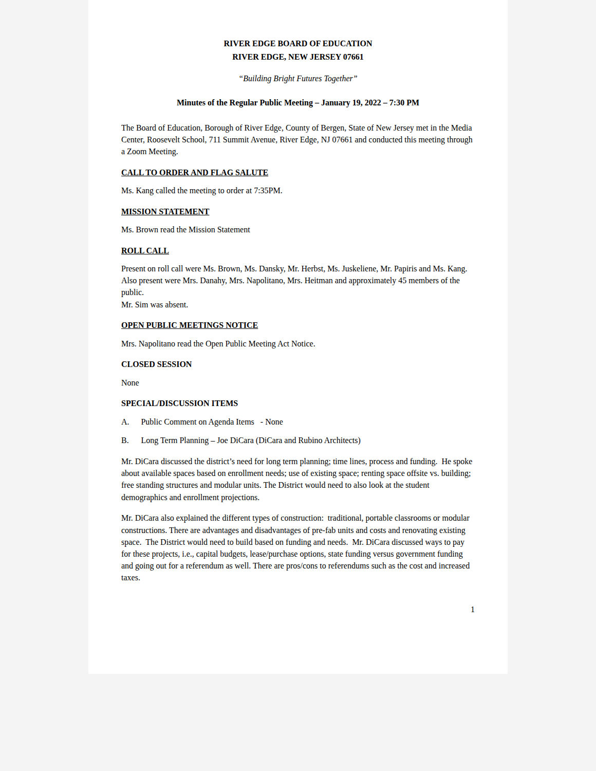RIVER EDGE BOARD OF EDUCATION
RIVER EDGE, NEW JERSEY 07661
“Building Bright Futures Together”
Minutes of the Regular Public Meeting – January 19, 2022 – 7:30 PM
The Board of Education, Borough of River Edge, County of Bergen, State of New Jersey met in the Media Center, Roosevelt School, 711 Summit Avenue, River Edge, NJ 07661 and conducted this meeting through a Zoom Meeting.
CALL TO ORDER AND FLAG SALUTE
Ms. Kang called the meeting to order at 7:35PM.
MISSION STATEMENT
Ms. Brown read the Mission Statement
ROLL CALL
Present on roll call were Ms. Brown, Ms. Dansky, Mr. Herbst, Ms. Juskeliene, Mr. Papiris and Ms. Kang.
Also present were Mrs. Danahy, Mrs. Napolitano, Mrs. Heitman and approximately 45 members of the public.
Mr. Sim was absent.
OPEN PUBLIC MEETINGS NOTICE
Mrs. Napolitano read the Open Public Meeting Act Notice.
CLOSED SESSION
None
SPECIAL/DISCUSSION ITEMS
A. Public Comment on Agenda Items - None
B. Long Term Planning – Joe DiCara (DiCara and Rubino Architects)
Mr. DiCara discussed the district’s need for long term planning; time lines, process and funding. He spoke about available spaces based on enrollment needs; use of existing space; renting space offsite vs. building; free standing structures and modular units. The District would need to also look at the student demographics and enrollment projections.
Mr. DiCara also explained the different types of construction: traditional, portable classrooms or modular constructions. There are advantages and disadvantages of pre-fab units and costs and renovating existing space. The District would need to build based on funding and needs. Mr. DiCara discussed ways to pay for these projects, i.e., capital budgets, lease/purchase options, state funding versus government funding and going out for a referendum as well. There are pros/cons to referendums such as the cost and increased taxes.
1